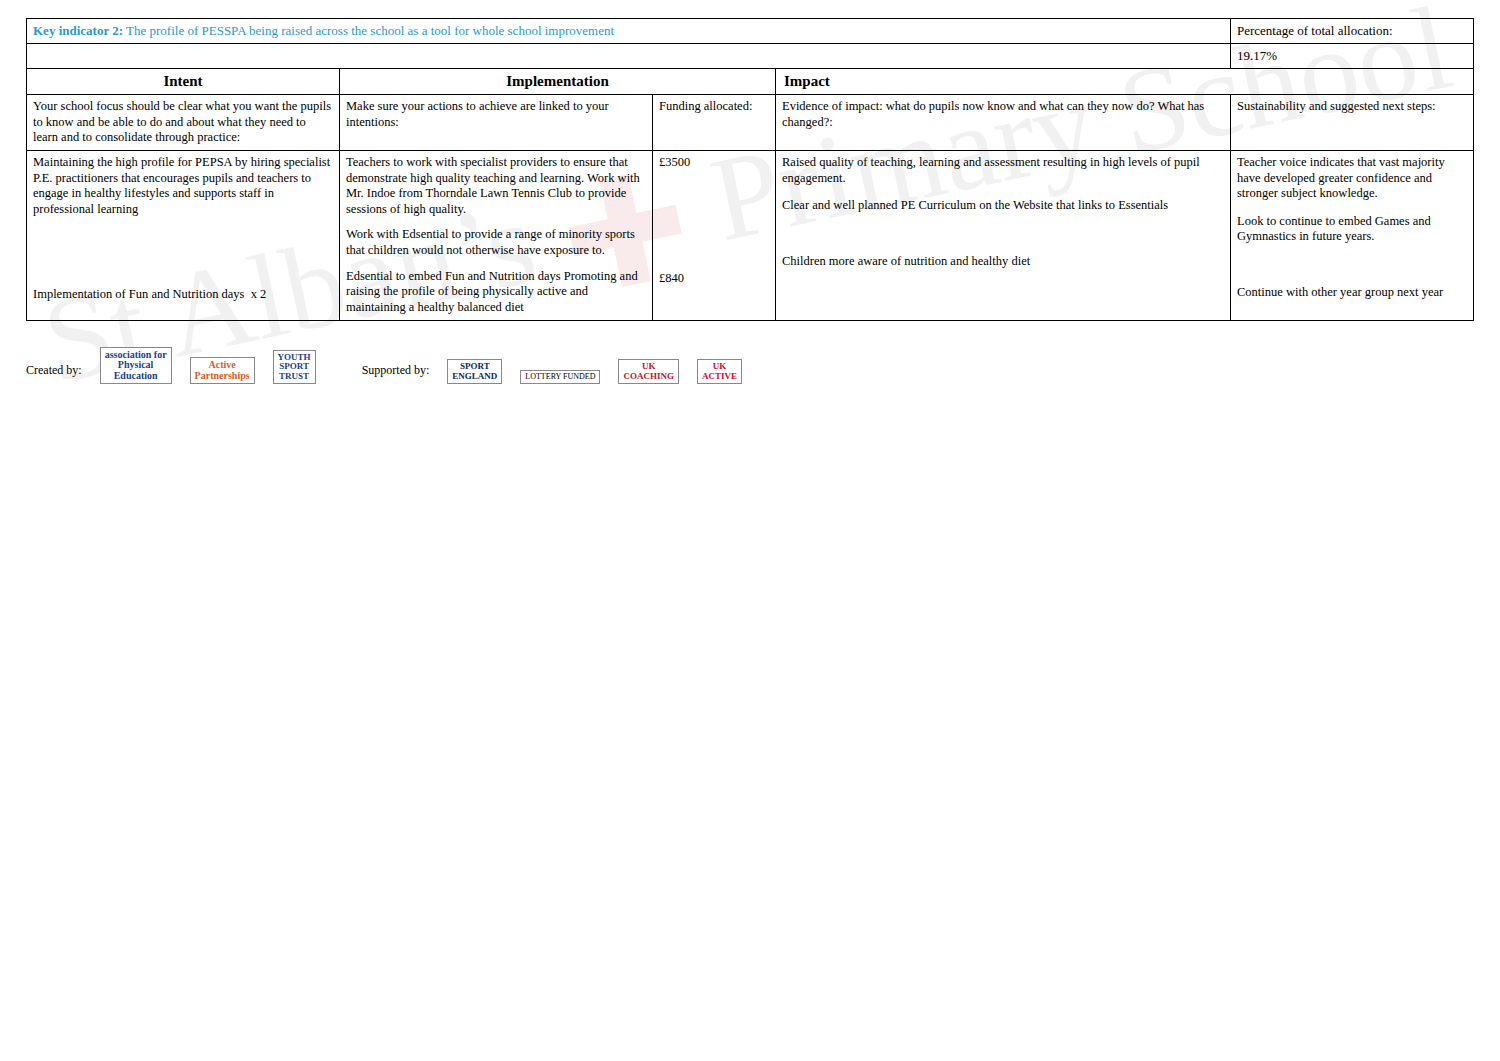St Alban’s ✚ Primary School
| Key indicator 2: The profile of PESSPA being raised across the school as a tool for whole school improvement | Percentage of total allocation: |
| | 19.17% |
| Intent | Implementation | Impact |
| Your school focus should be clear what you want the pupils to know and be able to do and about what they need to learn and to consolidate through practice: | Make sure your actions to achieve are linked to your intentions: | Funding allocated: | Evidence of impact: what do pupils now know and what can they now do? What has changed?: | Sustainability and suggested next steps: |
| Maintaining the high profile for PEPSA by hiring specialist P.E. practitioners that encourages pupils and teachers to engage in healthy lifestyles and supports staff in professional learning Implementation of Fun and Nutrition days x 2 | Teachers to work with specialist providers to ensure that demonstrate high quality teaching and learning. Work with Mr. Indoe from Thorndale Lawn Tennis Club to provide sessions of high quality. Work with Edsential to provide a range of minority sports that children would not otherwise have exposure to. Edsential to embed Fun and Nutrition days Promoting and raising the profile of being physically active and maintaining a healthy balanced diet | £3500 £840 | Raised quality of teaching, learning and assessment resulting in high levels of pupil engagement. Clear and well planned PE Curriculum on the Website that links to Essentials Children more aware of nutrition and healthy diet | Teacher voice indicates that vast majority have developed greater confidence and stronger subject knowledge. Look to continue to embed Games and Gymnastics in future years. Continue with other year group next year |
Created by: association for
Physical
Education Active
Partnerships YOUTH
SPORT
TRUST Supported by: SPORT
ENGLAND LOTTERY FUNDED UK
COACHING UK
ACTIVE